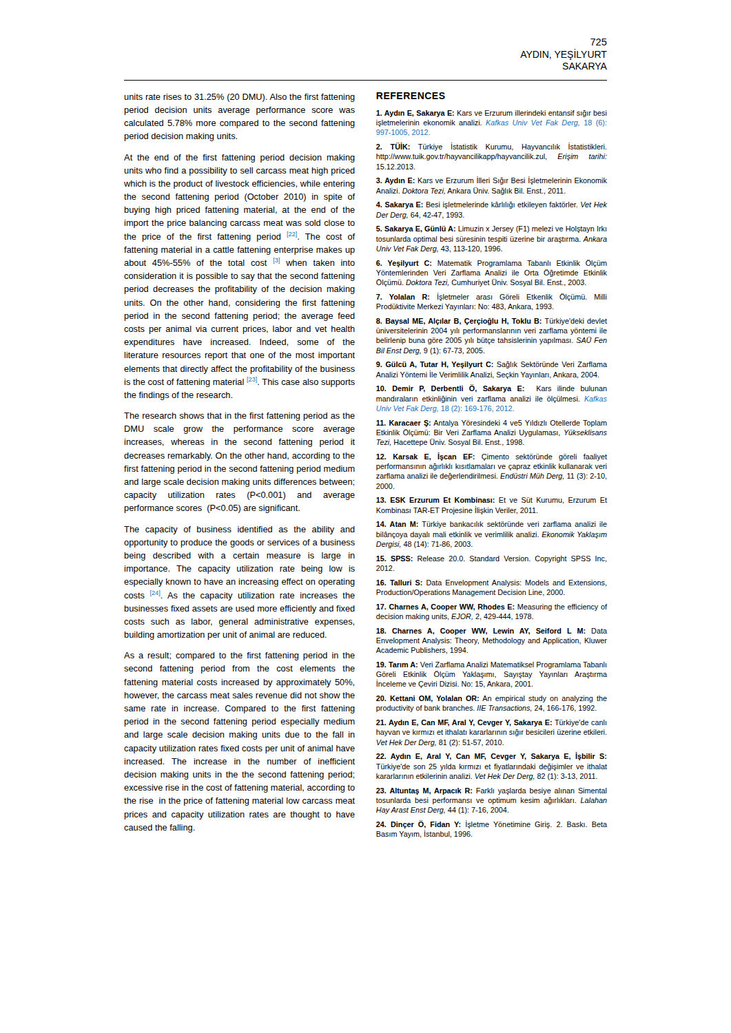725
AYDIN, YEŞİLYURT
SAKARYA
units rate rises to 31.25% (20 DMU). Also the first fattening period decision units average performance score was calculated 5.78% more compared to the second fattening period decision making units.
At the end of the first fattening period decision making units who find a possibility to sell carcass meat high priced which is the product of livestock efficiencies, while entering the second fattening period (October 2010) in spite of buying high priced fattening material, at the end of the import the price balancing carcass meat was sold close to the price of the first fattening period [22]. The cost of fattening material in a cattle fattening enterprise makes up about 45%-55% of the total cost [3] when taken into consideration it is possible to say that the second fattening period decreases the profitability of the decision making units. On the other hand, considering the first fattening period in the second fattening period; the average feed costs per animal via current prices, labor and vet health expenditures have increased. Indeed, some of the literature resources report that one of the most important elements that directly affect the profitability of the business is the cost of fattening material [23]. This case also supports the findings of the research.
The research shows that in the first fattening period as the DMU scale grow the performance score average increases, whereas in the second fattening period it decreases remarkably. On the other hand, according to the first fattening period in the second fattening period medium and large scale decision making units differences between; capacity utilization rates (P<0.001) and average performance scores (P<0.05) are significant.
The capacity of business identified as the ability and opportunity to produce the goods or services of a business being described with a certain measure is large in importance. The capacity utilization rate being low is especially known to have an increasing effect on operating costs [24]. As the capacity utilization rate increases the businesses fixed assets are used more efficiently and fixed costs such as labor, general administrative expenses, building amortization per unit of animal are reduced.
As a result; compared to the first fattening period in the second fattening period from the cost elements the fattening material costs increased by approximately 50%, however, the carcass meat sales revenue did not show the same rate in increase. Compared to the first fattening period in the second fattening period especially medium and large scale decision making units due to the fall in capacity utilization rates fixed costs per unit of animal have increased. The increase in the number of inefficient decision making units in the the second fattening period; excessive rise in the cost of fattening material, according to the rise in the price of fattening material low carcass meat prices and capacity utilization rates are thought to have caused the falling.
REFERENCES
1. Aydın E, Sakarya E: Kars ve Erzurum illerindeki entansif sığır besi işletmelerinin ekonomik analizi. Kafkas Univ Vet Fak Derg, 18 (6): 997-1005, 2012.
2. TÜİK: Türkiye İstatistik Kurumu, Hayvancılık İstatistikleri. http://www.tuik.gov.tr/hayvancilikapp/hayvancilik.zul, Erişim tarihi: 15.12.2013.
3. Aydın E: Kars ve Erzurum İlleri Sığır Besi İşletmelerinin Ekonomik Analizi. Doktora Tezi, Ankara Üniv. Sağlık Bil. Enst., 2011.
4. Sakarya E: Besi işletmelerinde kârlılığı etkileyen faktörler. Vet Hek Der Derg, 64, 42-47, 1993.
5. Sakarya E, Günlü A: Limuzin x Jersey (F1) melezi ve Holştayn Irkı tosunlarda optimal besi süresinin tespiti üzerine bir araştırma. Ankara Univ Vet Fak Derg, 43, 113-120, 1996.
6. Yeşilyurt C: Matematik Programlama Tabanlı Etkinlik Ölçüm Yöntemlerinden Veri Zarflama Analizi ile Orta Öğretimde Etkinlik Ölçümü. Doktora Tezi, Cumhuriyet Üniv. Sosyal Bil. Enst., 2003.
7. Yolalan R: İşletmeler arası Göreli Etkenlik Ölçümü. Milli Prodüktivite Merkezi Yayınları: No: 483, Ankara, 1993.
8. Baysal ME, Alçılar B, Çerçioğlu H, Toklu B: Türkiye'deki devlet üniversitelerinin 2004 yılı performanslarının veri zarflama yöntemi ile belirlenip buna göre 2005 yılı bütçe tahsislerinin yapılması. SAÜ Fen Bil Enst Derg, 9 (1): 67-73, 2005.
9. Gülcü A, Tutar H, Yeşilyurt C: Sağlık Sektöründe Veri Zarflama Analizi Yöntemi İle Verimlilik Analizi, Seçkin Yayınları, Ankara, 2004.
10. Demir P, Derbentli Ö, Sakarya E: Kars ilinde bulunan mandıraların etkinliğinin veri zarflama analizi ile ölçülmesi. Kafkas Univ Vet Fak Derg, 18 (2): 169-176, 2012.
11. Karacaer Ş: Antalya Yöresindeki 4 ve5 Yıldızlı Otellerde Toplam Etkinlik Ölçümü: Bir Veri Zarflama Analizi Uygulaması, Yükseklisans Tezi, Hacettepe Üniv. Sosyal Bil. Enst., 1998.
12. Karsak E, İşcan EF: Çimento sektöründe göreli faaliyet performansının ağırlıklı kısıtlamaları ve çapraz etkinlik kullanarak veri zarflama analizi ile değerlendirilmesi. Endüstri Müh Derg, 11 (3): 2-10, 2000.
13. ESK Erzurum Et Kombinası: Et ve Süt Kurumu, Erzurum Et Kombinası TAR-ET Projesine İlişkin Veriler, 2011.
14. Atan M: Türkiye bankacılık sektöründe veri zarflama analizi ile bilânçoya dayalı mali etkinlik ve verimlilik analizi. Ekonomik Yaklaşım Dergisi, 48 (14): 71-86, 2003.
15. SPSS: Release 20.0. Standard Version. Copyright SPSS Inc, 2012.
16. Talluri S: Data Envelopment Analysis: Models and Extensions, Production/Operations Management Decision Line, 2000.
17. Charnes A, Cooper WW, Rhodes E: Measuring the efficiency of decision making units, EJOR, 2, 429-444, 1978.
18. Charnes A, Cooper WW, Lewin AY, Seiford L M: Data Envelopment Analysis: Theory, Methodology and Application, Kluwer Academic Publishers, 1994.
19. Tarım A: Veri Zarflama Analizi Matematiksel Programlama Tabanlı Göreli Etkinlik Ölçüm Yaklaşımı, Sayıştay Yayınları Araştırma İnceleme ve Çeviri Dizisi. No: 15, Ankara, 2001.
20. Kettani OM, Yolalan OR: An empirical study on analyzing the productivity of bank branches. IIE Transactions, 24, 166-176, 1992.
21. Aydın E, Can MF, Aral Y, Cevger Y, Sakarya E: Türkiye'de canlı hayvan ve kırmızı et ithalatı kararlarının sığır besicileri üzerine etkileri. Vet Hek Der Derg, 81 (2): 51-57, 2010.
22. Aydın E, Aral Y, Can MF, Cevger Y, Sakarya E, İşbilir S: Türkiye'de son 25 yılda kırmızı et fiyatlarındaki değişimler ve ithalat kararlarının etkilerinin analizi. Vet Hek Der Derg, 82 (1): 3-13, 2011.
23. Altuntaş M, Arpacık R: Farklı yaşlarda besiye alınan Simental tosunlarda besi performansı ve optimum kesim ağırlıkları. Lalahan Hay Arast Enst Derg, 44 (1): 7-16, 2004.
24. Dinçer Ö, Fidan Y: İşletme Yönetimine Giriş. 2. Baskı. Beta Basım Yayım, İstanbul, 1996.